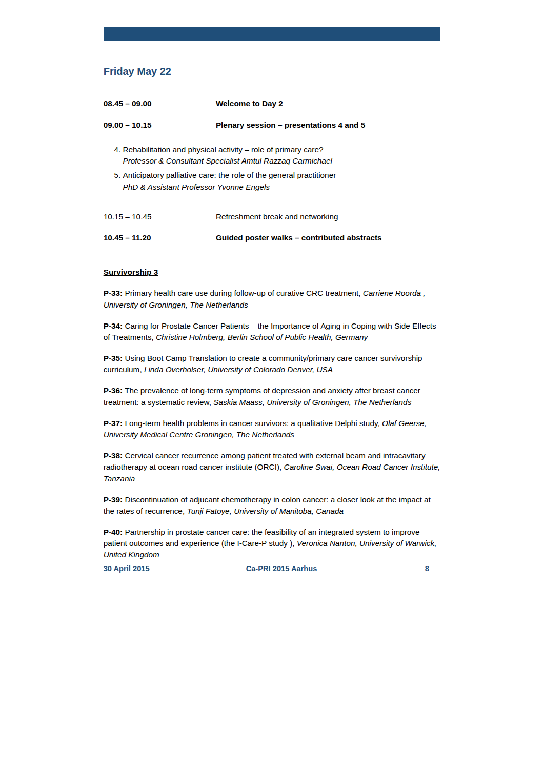Friday May 22
| 08.45 – 09.00 | Welcome to Day 2 |
| 09.00 – 10.15 | Plenary session – presentations 4 and 5 |
Rehabilitation and physical activity – role of primary care?
Professor & Consultant Specialist Amtul Razzaq Carmichael
Anticipatory palliative care: the role of the general practitioner
PhD & Assistant Professor Yvonne Engels
| 10.15 – 10.45 | Refreshment break and networking |
| 10.45 – 11.20 | Guided poster walks – contributed abstracts |
Survivorship 3
P-33: Primary health care use during follow-up of curative CRC treatment, Carriene Roorda , University of Groningen, The Netherlands
P-34: Caring for Prostate Cancer Patients – the Importance of Aging in Coping with Side Effects of Treatments, Christine Holmberg, Berlin School of Public Health, Germany
P-35: Using Boot Camp Translation to create a community/primary care cancer survivorship curriculum, Linda Overholser, University of Colorado Denver, USA
P-36: The prevalence of long-term symptoms of depression and anxiety after breast cancer treatment: a systematic review, Saskia Maass, University of Groningen, The Netherlands
P-37: Long-term health problems in cancer survivors: a qualitative Delphi study, Olaf Geerse, University Medical Centre Groningen, The Netherlands
P-38: Cervical cancer recurrence among patient treated with external beam and intracavitary radiotherapy at ocean road cancer institute (ORCI), Caroline Swai, Ocean Road Cancer Institute, Tanzania
P-39: Discontinuation of adjucant chemotherapy in colon cancer: a closer look at the impact at the rates of recurrence, Tunji Fatoye, University of Manitoba, Canada
P-40: Partnership in prostate cancer care: the feasibility of an integrated system to improve patient outcomes and experience (the I-Care-P study ), Veronica Nanton, University of Warwick, United Kingdom
30 April 2015
Ca-PRI 2015 Aarhus
8